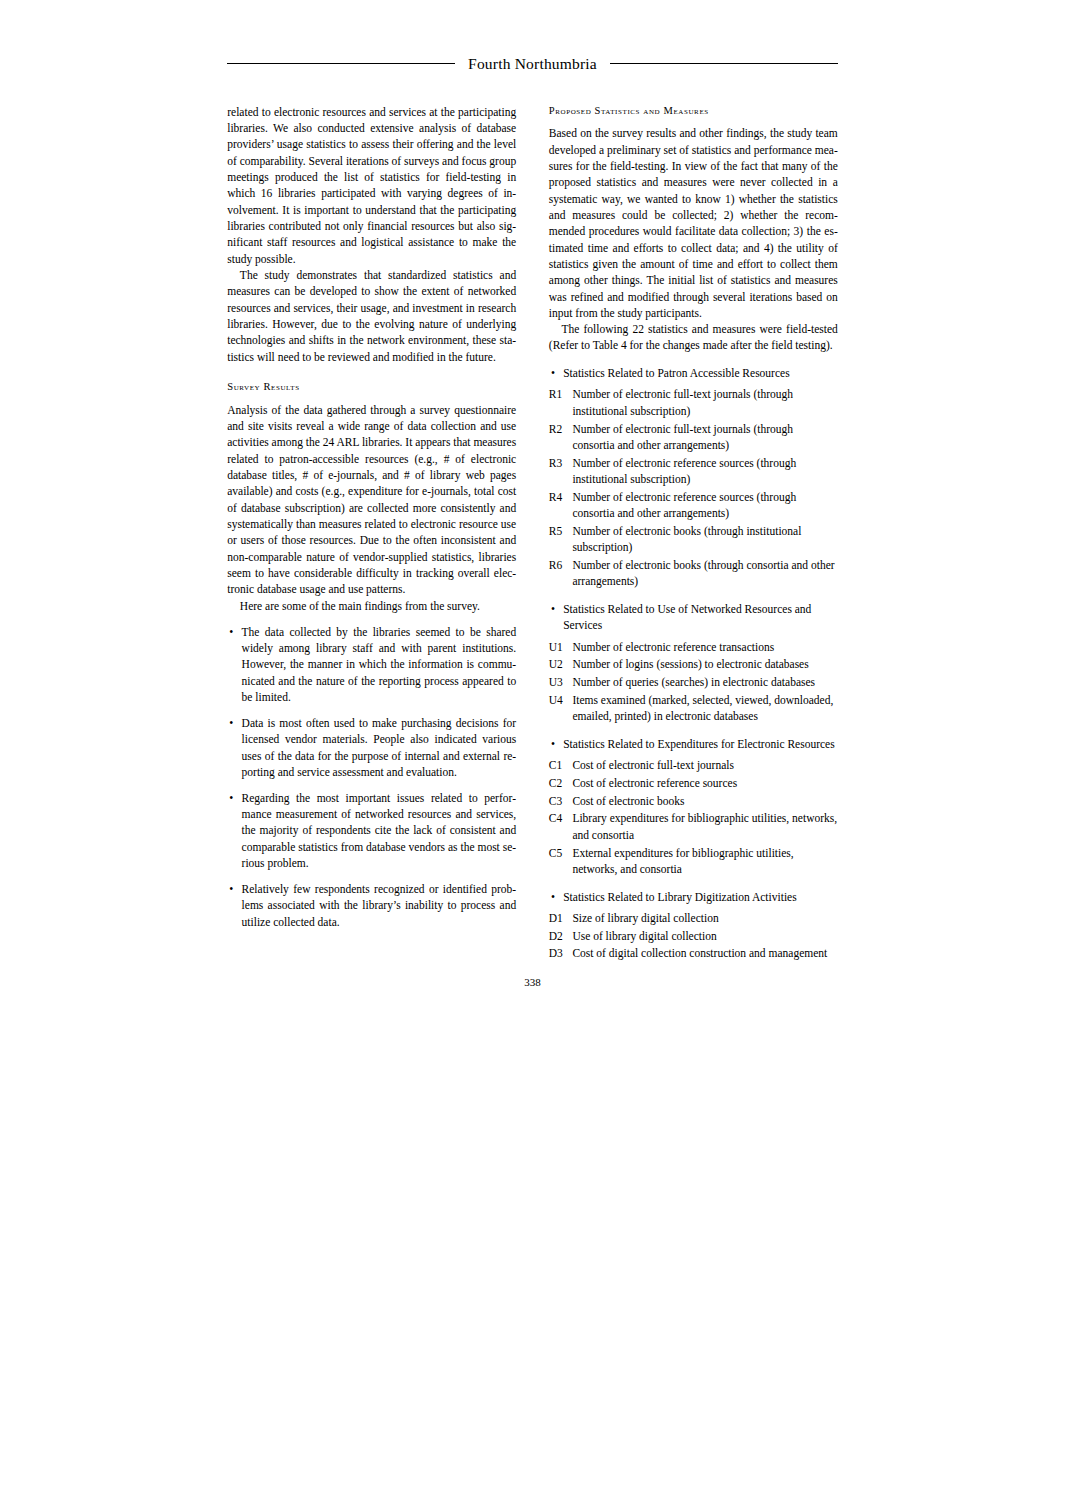Fourth Northumbria
related to electronic resources and services at the participating libraries. We also conducted extensive analysis of database providers’ usage statistics to assess their offering and the level of comparability. Several iterations of surveys and focus group meetings produced the list of statistics for field-testing in which 16 libraries participated with varying degrees of involvement. It is important to understand that the participating libraries contributed not only financial resources but also significant staff resources and logistical assistance to make the study possible.
The study demonstrates that standardized statistics and measures can be developed to show the extent of networked resources and services, their usage, and investment in research libraries. However, due to the evolving nature of underlying technologies and shifts in the network environment, these statistics will need to be reviewed and modified in the future.
Survey Results
Analysis of the data gathered through a survey questionnaire and site visits reveal a wide range of data collection and use activities among the 24 ARL libraries. It appears that measures related to patron-accessible resources (e.g., # of electronic database titles, # of e-journals, and # of library web pages available) and costs (e.g., expenditure for e-journals, total cost of database subscription) are collected more consistently and systematically than measures related to electronic resource use or users of those resources. Due to the often inconsistent and non-comparable nature of vendor-supplied statistics, libraries seem to have considerable difficulty in tracking overall electronic database usage and use patterns.
Here are some of the main findings from the survey.
The data collected by the libraries seemed to be shared widely among library staff and with parent institutions. However, the manner in which the information is communicated and the nature of the reporting process appeared to be limited.
Data is most often used to make purchasing decisions for licensed vendor materials. People also indicated various uses of the data for the purpose of internal and external reporting and service assessment and evaluation.
Regarding the most important issues related to performance measurement of networked resources and services, the majority of respondents cite the lack of consistent and comparable statistics from database vendors as the most serious problem.
Relatively few respondents recognized or identified problems associated with the library’s inability to process and utilize collected data.
Proposed Statistics and Measures
Based on the survey results and other findings, the study team developed a preliminary set of statistics and performance measures for the field-testing. In view of the fact that many of the proposed statistics and measures were never collected in a systematic way, we wanted to know 1) whether the statistics and measures could be collected; 2) whether the recommended procedures would facilitate data collection; 3) the estimated time and efforts to collect data; and 4) the utility of statistics given the amount of time and effort to collect them among other things. The initial list of statistics and measures was refined and modified through several iterations based on input from the study participants.
The following 22 statistics and measures were field-tested (Refer to Table 4 for the changes made after the field testing).
Statistics Related to Patron Accessible Resources
R1 Number of electronic full-text journals (through institutional subscription)
R2 Number of electronic full-text journals (through consortia and other arrangements)
R3 Number of electronic reference sources (through institutional subscription)
R4 Number of electronic reference sources (through consortia and other arrangements)
R5 Number of electronic books (through institutional subscription)
R6 Number of electronic books (through consortia and other arrangements)
Statistics Related to Use of Networked Resources and Services
U1 Number of electronic reference transactions
U2 Number of logins (sessions) to electronic databases
U3 Number of queries (searches) in electronic databases
U4 Items examined (marked, selected, viewed, downloaded, emailed, printed) in electronic databases
Statistics Related to Expenditures for Electronic Resources
C1 Cost of electronic full-text journals
C2 Cost of electronic reference sources
C3 Cost of electronic books
C4 Library expenditures for bibliographic utilities, networks, and consortia
C5 External expenditures for bibliographic utilities, networks, and consortia
Statistics Related to Library Digitization Activities
D1 Size of library digital collection
D2 Use of library digital collection
D3 Cost of digital collection construction and management
338